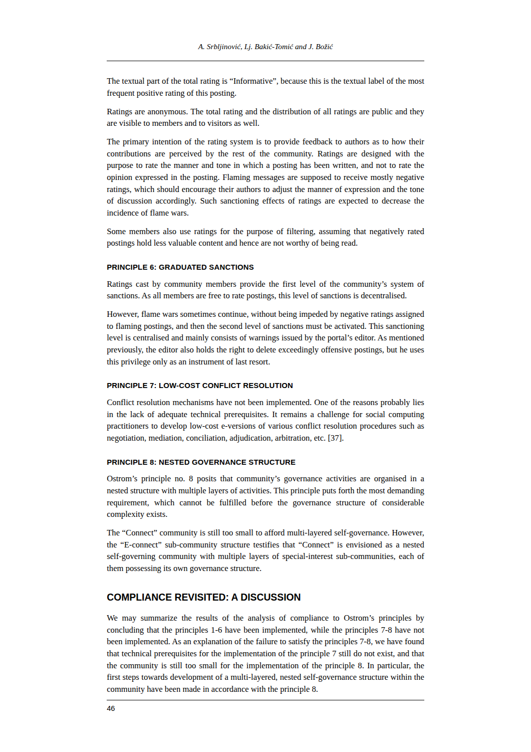A. Srbljinović, Lj. Bakić-Tomić and J. Božić
The textual part of the total rating is “Informative”, because this is the textual label of the most frequent positive rating of this posting.
Ratings are anonymous. The total rating and the distribution of all ratings are public and they are visible to members and to visitors as well.
The primary intention of the rating system is to provide feedback to authors as to how their contributions are perceived by the rest of the community. Ratings are designed with the purpose to rate the manner and tone in which a posting has been written, and not to rate the opinion expressed in the posting. Flaming messages are supposed to receive mostly negative ratings, which should encourage their authors to adjust the manner of expression and the tone of discussion accordingly. Such sanctioning effects of ratings are expected to decrease the incidence of flame wars.
Some members also use ratings for the purpose of filtering, assuming that negatively rated postings hold less valuable content and hence are not worthy of being read.
Principle 6: Graduated Sanctions
Ratings cast by community members provide the first level of the community’s system of sanctions. As all members are free to rate postings, this level of sanctions is decentralised.
However, flame wars sometimes continue, without being impeded by negative ratings assigned to flaming postings, and then the second level of sanctions must be activated. This sanctioning level is centralised and mainly consists of warnings issued by the portal’s editor. As mentioned previously, the editor also holds the right to delete exceedingly offensive postings, but he uses this privilege only as an instrument of last resort.
Principle 7: Low-Cost Conflict Resolution
Conflict resolution mechanisms have not been implemented. One of the reasons probably lies in the lack of adequate technical prerequisites. It remains a challenge for social computing practitioners to develop low-cost e-versions of various conflict resolution procedures such as negotiation, mediation, conciliation, adjudication, arbitration, etc. [37].
Principle 8: Nested Governance Structure
Ostrom’s principle no. 8 posits that community’s governance activities are organised in a nested structure with multiple layers of activities. This principle puts forth the most demanding requirement, which cannot be fulfilled before the governance structure of considerable complexity exists.
The “Connect” community is still too small to afford multi-layered self-governance. However, the “E-connect” sub-community structure testifies that “Connect” is envisioned as a nested self-governing community with multiple layers of special-interest sub-communities, each of them possessing its own governance structure.
Compliance Revisited: A Discussion
We may summarize the results of the analysis of compliance to Ostrom’s principles by concluding that the principles 1-6 have been implemented, while the principles 7-8 have not been implemented. As an explanation of the failure to satisfy the principles 7-8, we have found that technical prerequisites for the implementation of the principle 7 still do not exist, and that the community is still too small for the implementation of the principle 8. In particular, the first steps towards development of a multi-layered, nested self-governance structure within the community have been made in accordance with the principle 8.
46